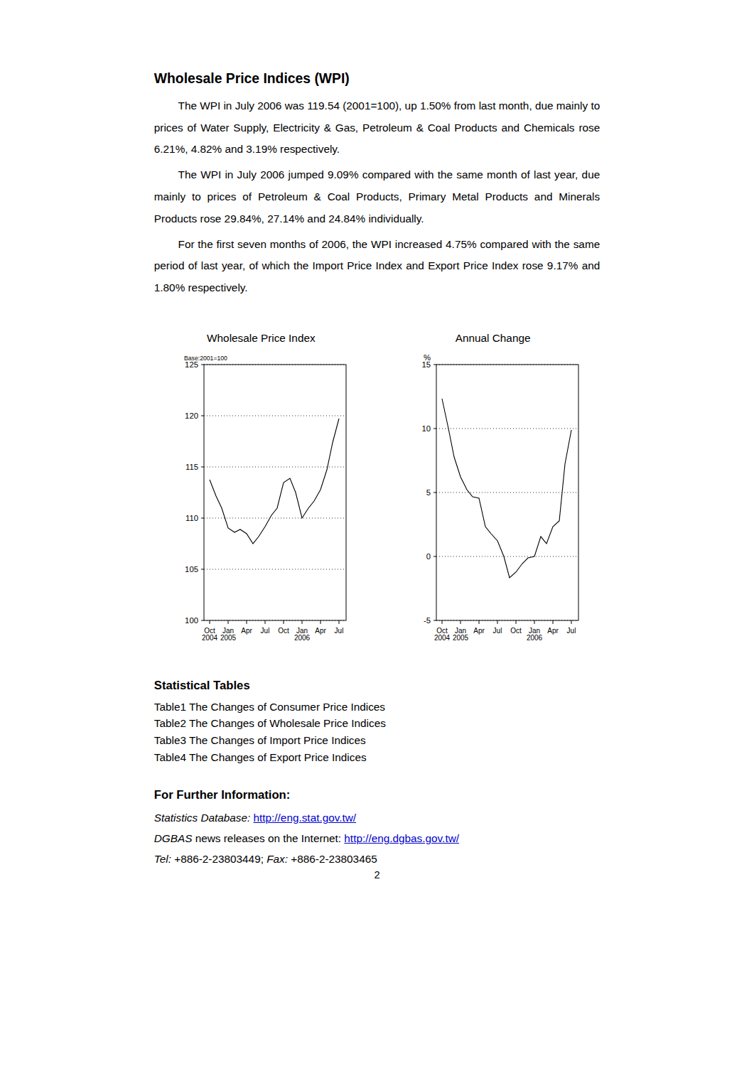Wholesale Price Indices (WPI)
The WPI in July 2006 was 119.54 (2001=100), up 1.50% from last month, due mainly to prices of Water Supply, Electricity & Gas, Petroleum & Coal Products and Chemicals rose 6.21%, 4.82% and 3.19% respectively.
The WPI in July 2006 jumped 9.09% compared with the same month of last year, due mainly to prices of Petroleum & Coal Products, Primary Metal Products and Minerals Products rose 29.84%, 27.14% and 24.84% individually.
For the first seven months of 2006, the WPI increased 4.75% compared with the same period of last year, of which the Import Price Index and Export Price Index rose 9.17% and 1.80% respectively.
Wholesale Price Index
Base:2001=100 125 120 115 110 105 100 Oct 2004 Jan 2005 Apr Jul Oct Jan 2006 Apr Jul
Annual Change
% 15 10 5 0 -5 Oct 2004 Jan 2005 Apr Jul Oct Jan 2006 Apr Jul
Statistical Tables
Table1 The Changes of Consumer Price Indices
Table2 The Changes of Wholesale Price Indices
Table3 The Changes of Import Price Indices
Table4 The Changes of Export Price Indices
For Further Information:
Statistics Database: http://eng.stat.gov.tw/
DGBAS news releases on the Internet: http://eng.dgbas.gov.tw/
Tel: +886-2-23803449; Fax: +886-2-23803465
2